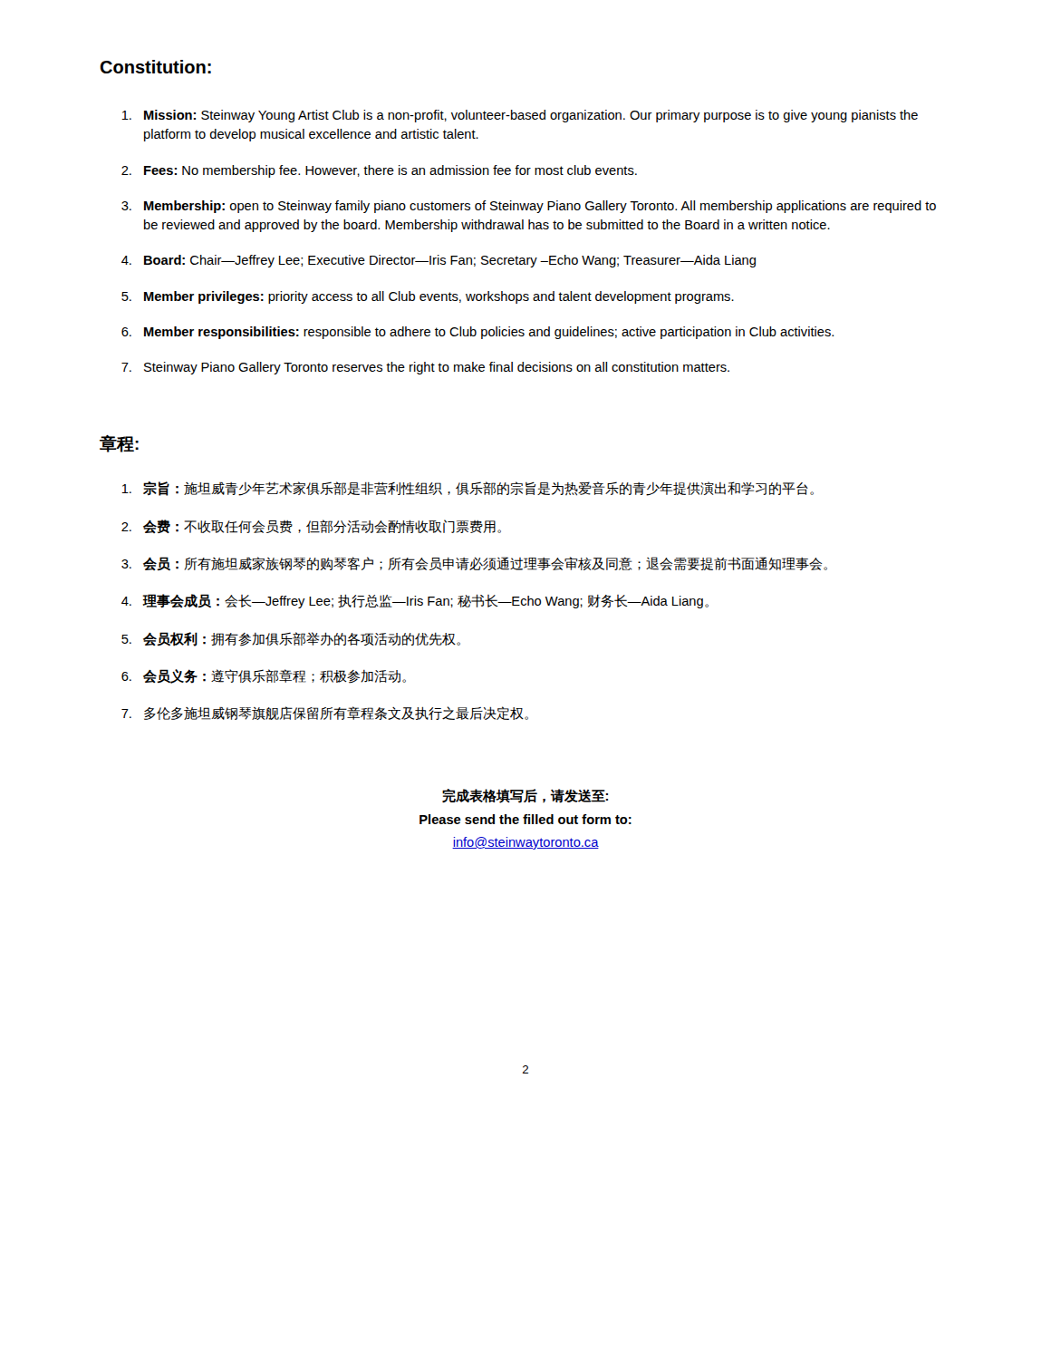Constitution:
Mission: Steinway Young Artist Club is a non-profit, volunteer-based organization. Our primary purpose is to give young pianists the platform to develop musical excellence and artistic talent.
Fees: No membership fee. However, there is an admission fee for most club events.
Membership: open to Steinway family piano customers of Steinway Piano Gallery Toronto. All membership applications are required to be reviewed and approved by the board. Membership withdrawal has to be submitted to the Board in a written notice.
Board: Chair—Jeffrey Lee; Executive Director—Iris Fan; Secretary –Echo Wang; Treasurer—Aida Liang
Member privileges: priority access to all Club events, workshops and talent development programs.
Member responsibilities: responsible to adhere to Club policies and guidelines; active participation in Club activities.
Steinway Piano Gallery Toronto reserves the right to make final decisions on all constitution matters.
章程:
宗旨：施坦威青少年艺术家俱乐部是非营利性组织，俱乐部的宗旨是为热爱音乐的青少年提供演出和学习的平台。
会费：不收取任何会员费，但部分活动会酌情收取门票费用。
会员：所有施坦威家族钢琴的购琴客户；所有会员申请必须通过理事会审核及同意；退会需要提前书面通知理事会。
理事会成员：会长—Jeffrey Lee; 执行总监—Iris Fan; 秘书长—Echo Wang; 财务长—Aida Liang。
会员权利：拥有参加俱乐部举办的各项活动的优先权。
会员义务：遵守俱乐部章程；积极参加活动。
多伦多施坦威钢琴旗舰店保留所有章程条文及执行之最后决定权。
完成表格填写后，请发送至:
Please send the filled out form to:
info@steinwaytoronto.ca
2